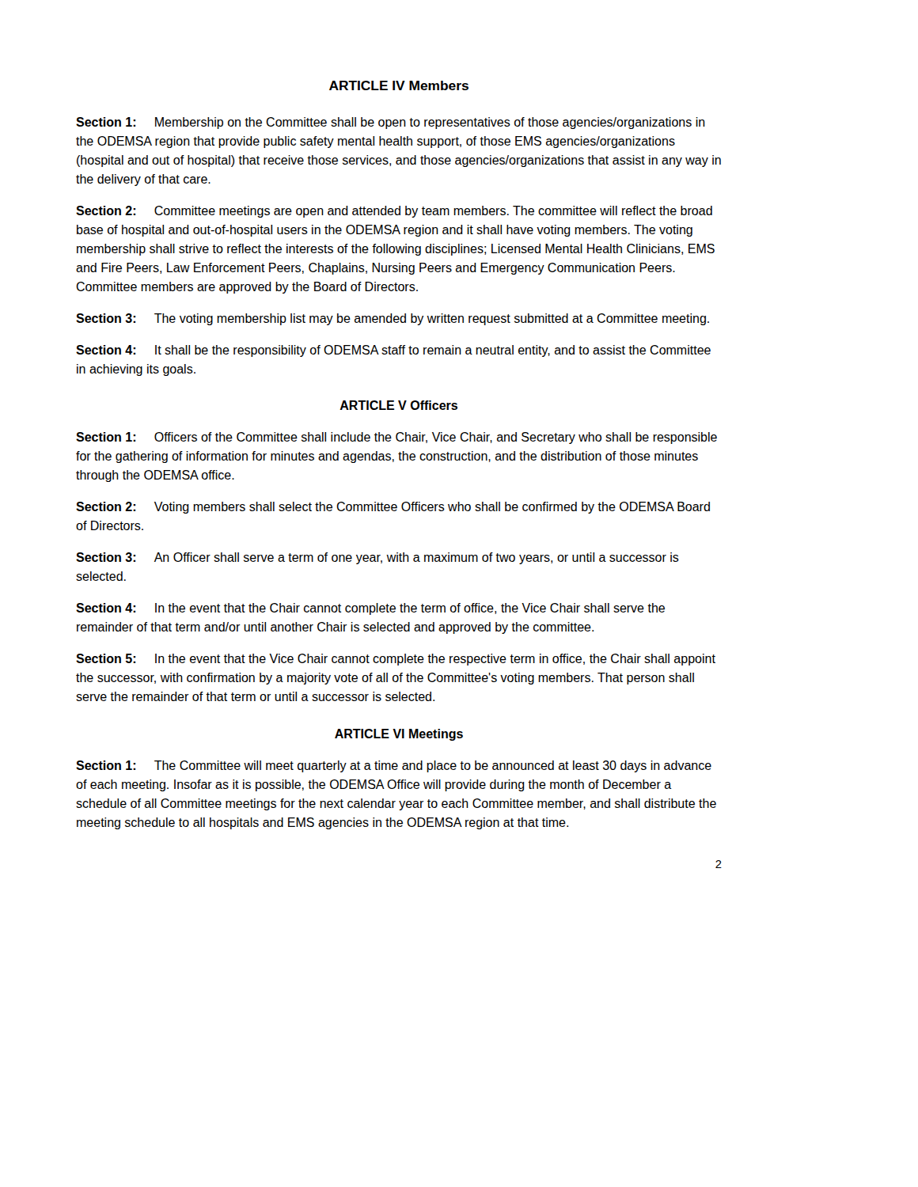ARTICLE IV Members
Section 1: Membership on the Committee shall be open to representatives of those agencies/organizations in the ODEMSA region that provide public safety mental health support, of those EMS agencies/organizations (hospital and out of hospital) that receive those services, and those agencies/organizations that assist in any way in the delivery of that care.
Section 2: Committee meetings are open and attended by team members. The committee will reflect the broad base of hospital and out-of-hospital users in the ODEMSA region and it shall have voting members. The voting membership shall strive to reflect the interests of the following disciplines; Licensed Mental Health Clinicians, EMS and Fire Peers, Law Enforcement Peers, Chaplains, Nursing Peers and Emergency Communication Peers. Committee members are approved by the Board of Directors.
Section 3: The voting membership list may be amended by written request submitted at a Committee meeting.
Section 4: It shall be the responsibility of ODEMSA staff to remain a neutral entity, and to assist the Committee in achieving its goals.
ARTICLE V Officers
Section 1: Officers of the Committee shall include the Chair, Vice Chair, and Secretary who shall be responsible for the gathering of information for minutes and agendas, the construction, and the distribution of those minutes through the ODEMSA office.
Section 2: Voting members shall select the Committee Officers who shall be confirmed by the ODEMSA Board of Directors.
Section 3: An Officer shall serve a term of one year, with a maximum of two years, or until a successor is selected.
Section 4: In the event that the Chair cannot complete the term of office, the Vice Chair shall serve the remainder of that term and/or until another Chair is selected and approved by the committee.
Section 5: In the event that the Vice Chair cannot complete the respective term in office, the Chair shall appoint the successor, with confirmation by a majority vote of all of the Committee's voting members. That person shall serve the remainder of that term or until a successor is selected.
ARTICLE VI Meetings
Section 1: The Committee will meet quarterly at a time and place to be announced at least 30 days in advance of each meeting. Insofar as it is possible, the ODEMSA Office will provide during the month of December a schedule of all Committee meetings for the next calendar year to each Committee member, and shall distribute the meeting schedule to all hospitals and EMS agencies in the ODEMSA region at that time.
2